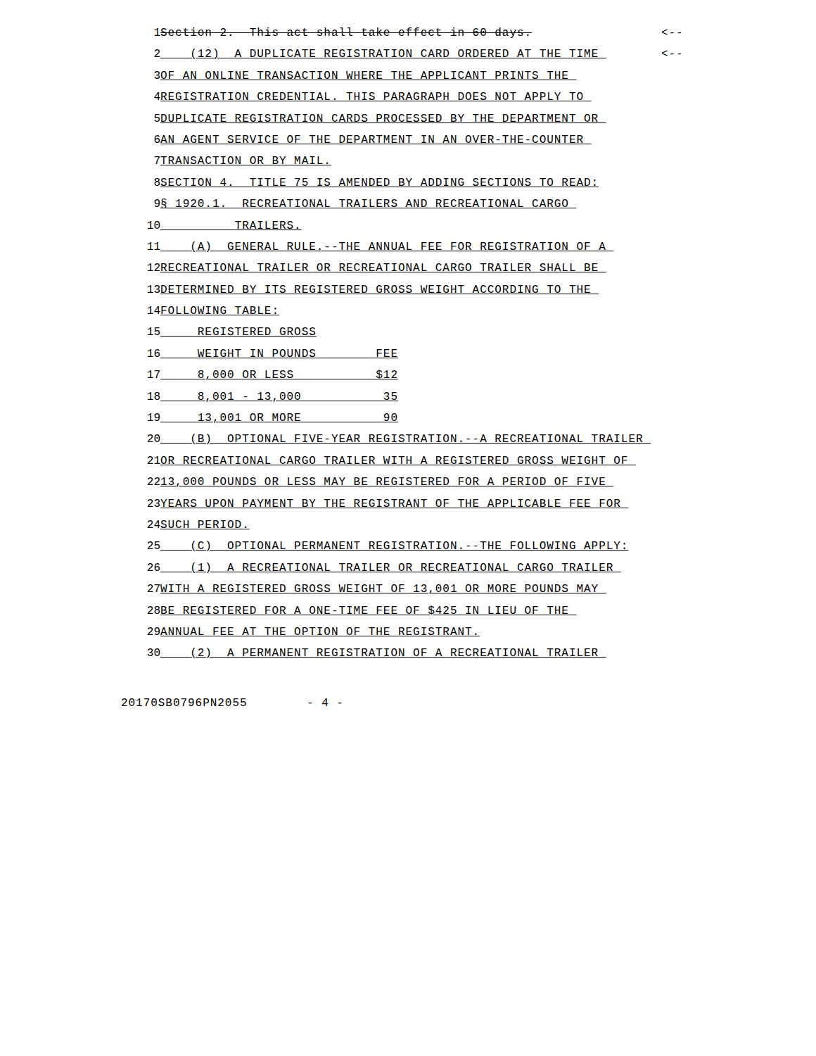| 1 | Section 2. This act shall take effect in 60 days. | <-- |
| 2 | (12) A DUPLICATE REGISTRATION CARD ORDERED AT THE TIME | <-- |
| 3 | OF AN ONLINE TRANSACTION WHERE THE APPLICANT PRINTS THE | |
| 4 | REGISTRATION CREDENTIAL. THIS PARAGRAPH DOES NOT APPLY TO | |
| 5 | DUPLICATE REGISTRATION CARDS PROCESSED BY THE DEPARTMENT OR | |
| 6 | AN AGENT SERVICE OF THE DEPARTMENT IN AN OVER-THE-COUNTER | |
| 7 | TRANSACTION OR BY MAIL. | |
| 8 | SECTION 4. TITLE 75 IS AMENDED BY ADDING SECTIONS TO READ: | |
| 9 | § 1920.1. RECREATIONAL TRAILERS AND RECREATIONAL CARGO | |
| 10 | TRAILERS. | |
| 11 | (A) GENERAL RULE.--THE ANNUAL FEE FOR REGISTRATION OF A | |
| 12 | RECREATIONAL TRAILER OR RECREATIONAL CARGO TRAILER SHALL BE | |
| 13 | DETERMINED BY ITS REGISTERED GROSS WEIGHT ACCORDING TO THE | |
| 14 | FOLLOWING TABLE: | |
| 15 | REGISTERED GROSS | |
| 16 | WEIGHT IN POUNDS FEE | |
| 17 | 8,000 OR LESS $12 | |
| 18 | 8,001 - 13,000 35 | |
| 19 | 13,001 OR MORE 90 | |
| 20 | (B) OPTIONAL FIVE-YEAR REGISTRATION.--A RECREATIONAL TRAILER | |
| 21 | OR RECREATIONAL CARGO TRAILER WITH A REGISTERED GROSS WEIGHT OF | |
| 22 | 13,000 POUNDS OR LESS MAY BE REGISTERED FOR A PERIOD OF FIVE | |
| 23 | YEARS UPON PAYMENT BY THE REGISTRANT OF THE APPLICABLE FEE FOR | |
| 24 | SUCH PERIOD. | |
| 25 | (C) OPTIONAL PERMANENT REGISTRATION.--THE FOLLOWING APPLY: | |
| 26 | (1) A RECREATIONAL TRAILER OR RECREATIONAL CARGO TRAILER | |
| 27 | WITH A REGISTERED GROSS WEIGHT OF 13,001 OR MORE POUNDS MAY | |
| 28 | BE REGISTERED FOR A ONE-TIME FEE OF $425 IN LIEU OF THE | |
| 29 | ANNUAL FEE AT THE OPTION OF THE REGISTRANT. | |
| 30 | (2) A PERMANENT REGISTRATION OF A RECREATIONAL TRAILER | |
20170SB0796PN2055 - 4 -